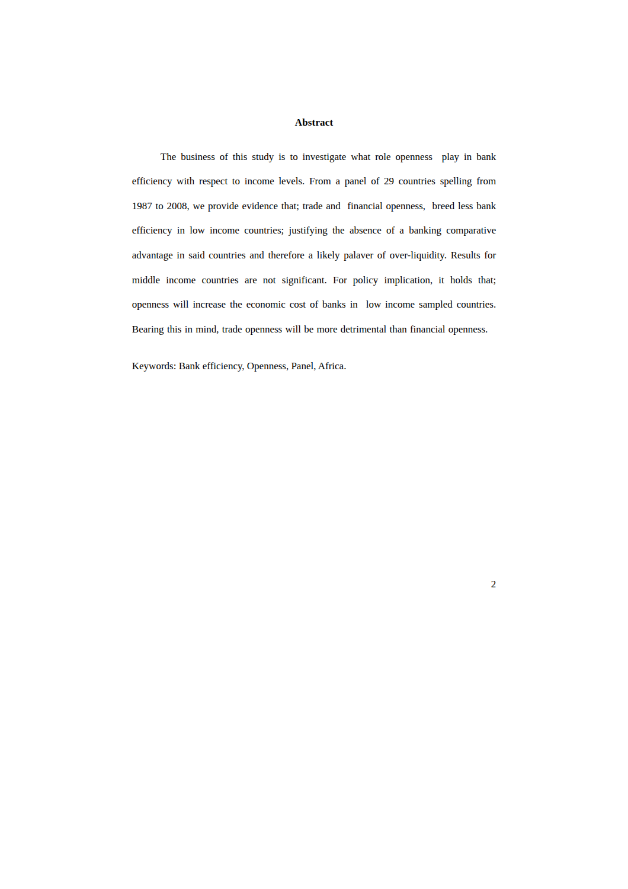Abstract
The business of this study is to investigate what role openness play in bank efficiency with respect to income levels. From a panel of 29 countries spelling from 1987 to 2008, we provide evidence that; trade and financial openness, breed less bank efficiency in low income countries; justifying the absence of a banking comparative advantage in said countries and therefore a likely palaver of over-liquidity. Results for middle income countries are not significant. For policy implication, it holds that; openness will increase the economic cost of banks in low income sampled countries. Bearing this in mind, trade openness will be more detrimental than financial openness.
Keywords: Bank efficiency, Openness, Panel, Africa.
2